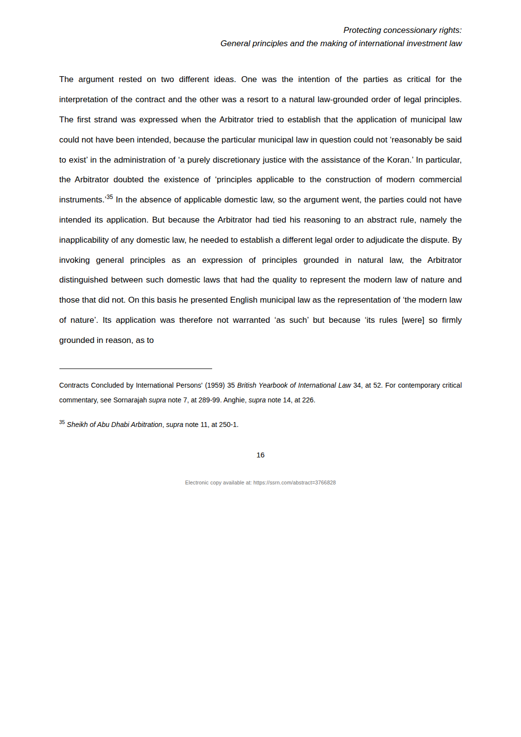Protecting concessionary rights:
General principles and the making of international investment law
The argument rested on two different ideas. One was the intention of the parties as critical for the interpretation of the contract and the other was a resort to a natural law-grounded order of legal principles. The first strand was expressed when the Arbitrator tried to establish that the application of municipal law could not have been intended, because the particular municipal law in question could not ‘reasonably be said to exist’ in the administration of ‘a purely discretionary justice with the assistance of the Koran.’ In particular, the Arbitrator doubted the existence of ‘principles applicable to the construction of modern commercial instruments.’35 In the absence of applicable domestic law, so the argument went, the parties could not have intended its application. But because the Arbitrator had tied his reasoning to an abstract rule, namely the inapplicability of any domestic law, he needed to establish a different legal order to adjudicate the dispute. By invoking general principles as an expression of principles grounded in natural law, the Arbitrator distinguished between such domestic laws that had the quality to represent the modern law of nature and those that did not. On this basis he presented English municipal law as the representation of ‘the modern law of nature’. Its application was therefore not warranted ‘as such’ but because ‘its rules [were] so firmly grounded in reason, as to
Contracts Concluded by International Persons' (1959) 35 British Yearbook of International Law 34, at 52. For contemporary critical commentary, see Sornarajah supra note 7, at 289-99. Anghie, supra note 14, at 226.
35 Sheikh of Abu Dhabi Arbitration, supra note 11, at 250-1.
16
Electronic copy available at: https://ssrn.com/abstract=3766828